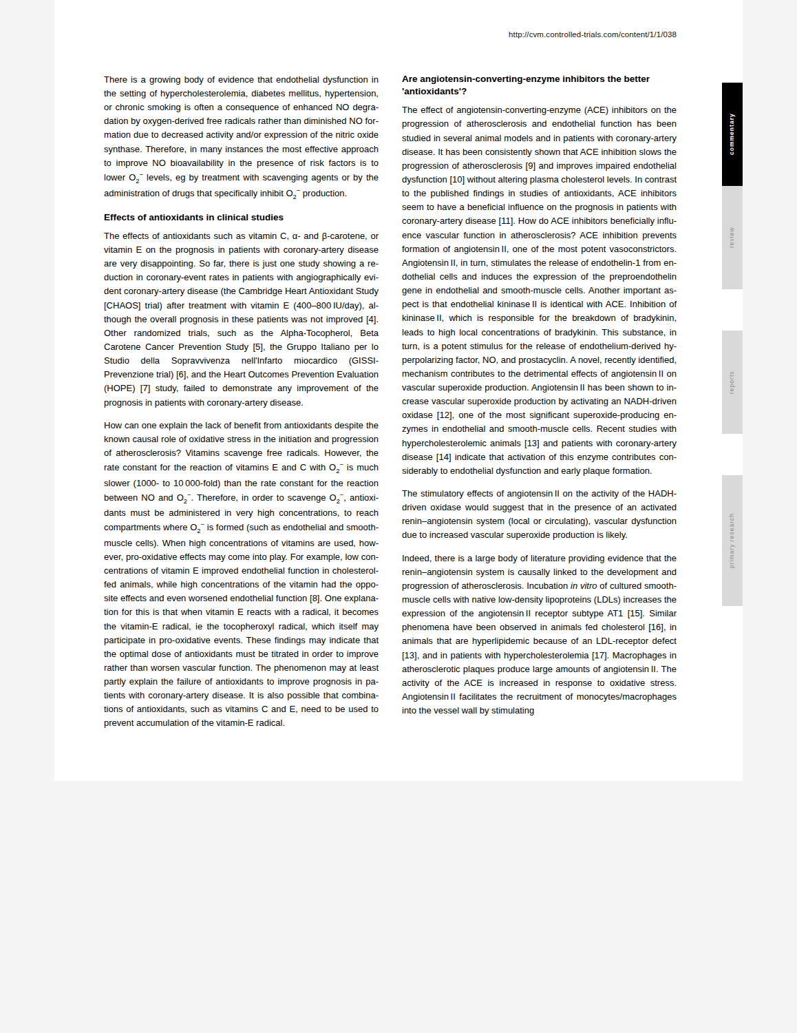commentary
review
reports
primary research
http://cvm.controlled-trials.com/content/1/1/038
There is a growing body of evidence that endothelial dysfunction in the setting of hypercholesterolemia, diabetes mellitus, hypertension, or chronic smoking is often a consequence of enhanced NO degradation by oxygen-derived free radicals rather than diminished NO formation due to decreased activity and/or expression of the nitric oxide synthase. Therefore, in many instances the most effective approach to improve NO bioavailability in the presence of risk factors is to lower O2− levels, eg by treatment with scavenging agents or by the administration of drugs that specifically inhibit O2− production.
Effects of antioxidants in clinical studies
The effects of antioxidants such as vitamin C, α- and β-carotene, or vitamin E on the prognosis in patients with coronary-artery disease are very disappointing. So far, there is just one study showing a reduction in coronary-event rates in patients with angiographically evident coronary-artery disease (the Cambridge Heart Antioxidant Study [CHAOS] trial) after treatment with vitamin E (400–800 IU/day), although the overall prognosis in these patients was not improved [4]. Other randomized trials, such as the Alpha-Tocopherol, Beta Carotene Cancer Prevention Study [5], the Gruppo Italiano per lo Studio della Sopravvivenza nell'Infarto miocardico (GISSI-Prevenzione trial) [6], and the Heart Outcomes Prevention Evaluation (HOPE) [7] study, failed to demonstrate any improvement of the prognosis in patients with coronary-artery disease.
How can one explain the lack of benefit from antioxidants despite the known causal role of oxidative stress in the initiation and progression of atherosclerosis? Vitamins scavenge free radicals. However, the rate constant for the reaction of vitamins E and C with O2− is much slower (1000- to 10 000-fold) than the rate constant for the reaction between NO and O2−. Therefore, in order to scavenge O2−, antioxidants must be administered in very high concentrations, to reach compartments where O2− is formed (such as endothelial and smooth-muscle cells). When high concentrations of vitamins are used, however, pro-oxidative effects may come into play. For example, low concentrations of vitamin E improved endothelial function in cholesterol-fed animals, while high concentrations of the vitamin had the opposite effects and even worsened endothelial function [8]. One explanation for this is that when vitamin E reacts with a radical, it becomes the vitamin-E radical, ie the tocopheroxyl radical, which itself may participate in pro-oxidative events. These findings may indicate that the optimal dose of antioxidants must be titrated in order to improve rather than worsen vascular function. The phenomenon may at least partly explain the failure of antioxidants to improve prognosis in patients with coronary-artery disease. It is also possible that combinations of antioxidants, such as vitamins C and E, need to be used to prevent accumulation of the vitamin-E radical.
Are angiotensin-converting-enzyme inhibitors the better 'antioxidants'?
The effect of angiotensin-converting-enzyme (ACE) inhibitors on the progression of atherosclerosis and endothelial function has been studied in several animal models and in patients with coronary-artery disease. It has been consistently shown that ACE inhibition slows the progression of atherosclerosis [9] and improves impaired endothelial dysfunction [10] without altering plasma cholesterol levels. In contrast to the published findings in studies of antioxidants, ACE inhibitors seem to have a beneficial influence on the prognosis in patients with coronary-artery disease [11]. How do ACE inhibitors beneficially influence vascular function in atherosclerosis? ACE inhibition prevents formation of angiotensin II, one of the most potent vasoconstrictors. Angiotensin II, in turn, stimulates the release of endothelin-1 from endothelial cells and induces the expression of the preproendothelin gene in endothelial and smooth-muscle cells. Another important aspect is that endothelial kininase II is identical with ACE. Inhibition of kininase II, which is responsible for the breakdown of bradykinin, leads to high local concentrations of bradykinin. This substance, in turn, is a potent stimulus for the release of endothelium-derived hyperpolarizing factor, NO, and prostacyclin. A novel, recently identified, mechanism contributes to the detrimental effects of angiotensin II on vascular superoxide production. Angiotensin II has been shown to increase vascular superoxide production by activating an NADH-driven oxidase [12], one of the most significant superoxide-producing enzymes in endothelial and smooth-muscle cells. Recent studies with hypercholesterolemic animals [13] and patients with coronary-artery disease [14] indicate that activation of this enzyme contributes considerably to endothelial dysfunction and early plaque formation.
The stimulatory effects of angiotensin II on the activity of the HADH-driven oxidase would suggest that in the presence of an activated renin–angiotensin system (local or circulating), vascular dysfunction due to increased vascular superoxide production is likely.
Indeed, there is a large body of literature providing evidence that the renin–angiotensin system is causally linked to the development and progression of atherosclerosis. Incubation in vitro of cultured smooth-muscle cells with native low-density lipoproteins (LDLs) increases the expression of the angiotensin II receptor subtype AT1 [15]. Similar phenomena have been observed in animals fed cholesterol [16], in animals that are hyperlipidemic because of an LDL-receptor defect [13], and in patients with hypercholesterolemia [17]. Macrophages in atherosclerotic plaques produce large amounts of angiotensin II. The activity of the ACE is increased in response to oxidative stress. Angiotensin II facilitates the recruitment of monocytes/macrophages into the vessel wall by stimulating